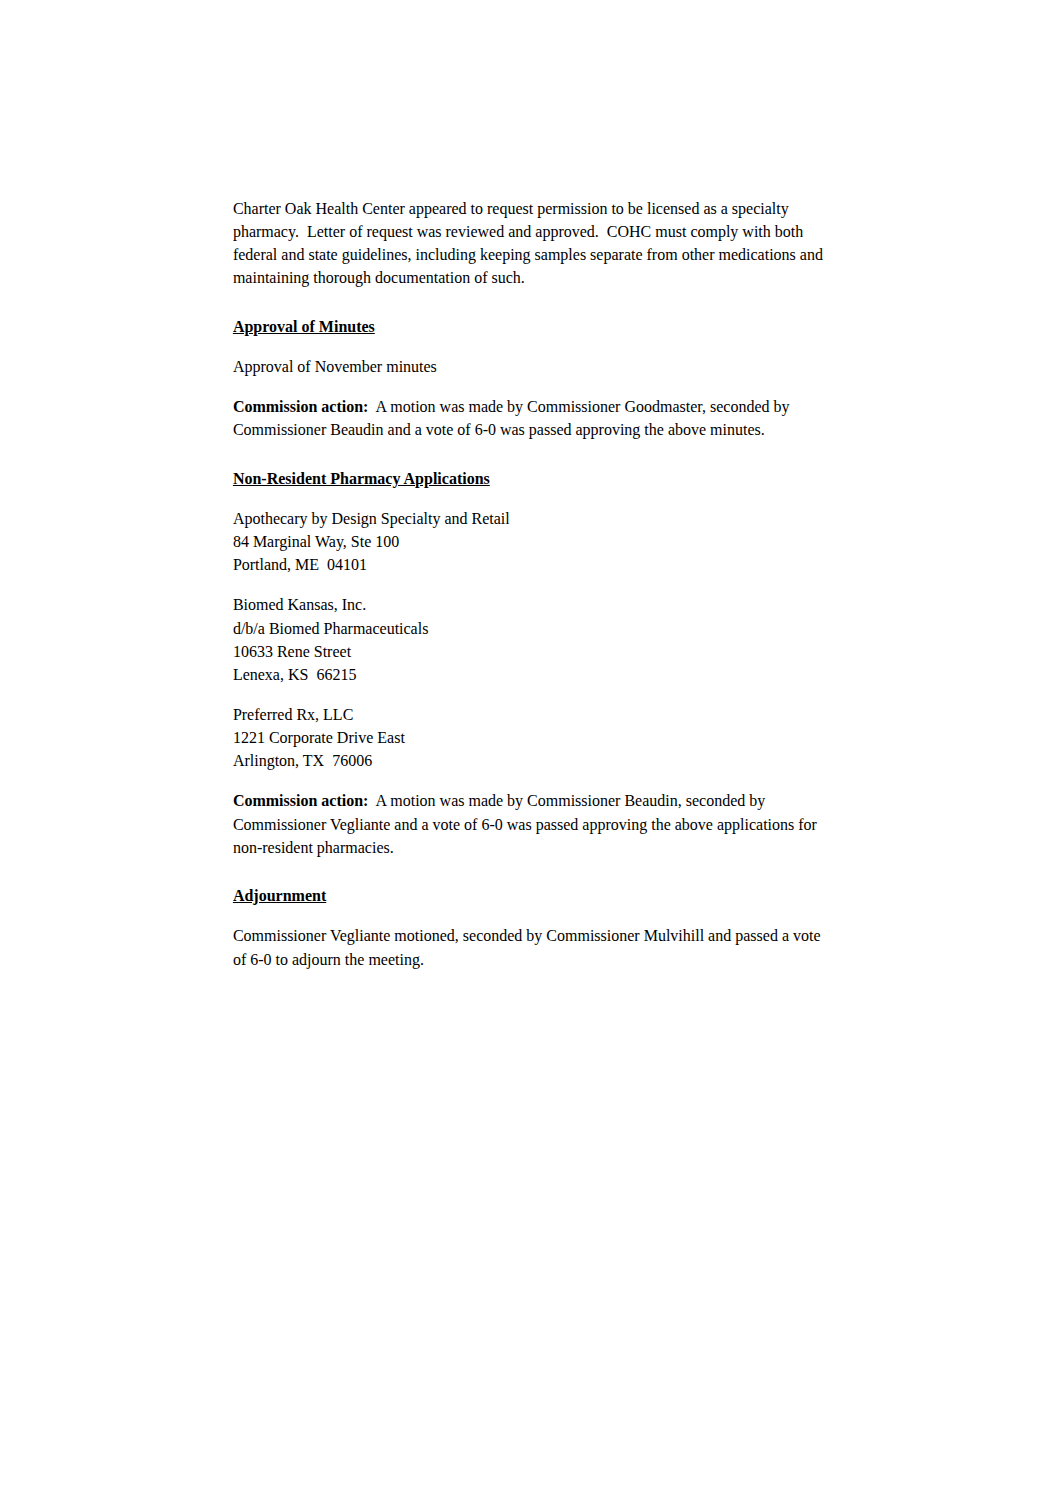Charter Oak Health Center appeared to request permission to be licensed as a specialty pharmacy. Letter of request was reviewed and approved. COHC must comply with both federal and state guidelines, including keeping samples separate from other medications and maintaining thorough documentation of such.
Approval of Minutes
Approval of November minutes
Commission action: A motion was made by Commissioner Goodmaster, seconded by Commissioner Beaudin and a vote of 6-0 was passed approving the above minutes.
Non-Resident Pharmacy Applications
Apothecary by Design Specialty and Retail 84 Marginal Way, Ste 100 Portland, ME 04101
Biomed Kansas, Inc. d/b/a Biomed Pharmaceuticals 10633 Rene Street Lenexa, KS 66215
Preferred Rx, LLC 1221 Corporate Drive East Arlington, TX 76006
Commission action: A motion was made by Commissioner Beaudin, seconded by Commissioner Vegliante and a vote of 6-0 was passed approving the above applications for non-resident pharmacies.
Adjournment
Commissioner Vegliante motioned, seconded by Commissioner Mulvihill and passed a vote of 6-0 to adjourn the meeting.